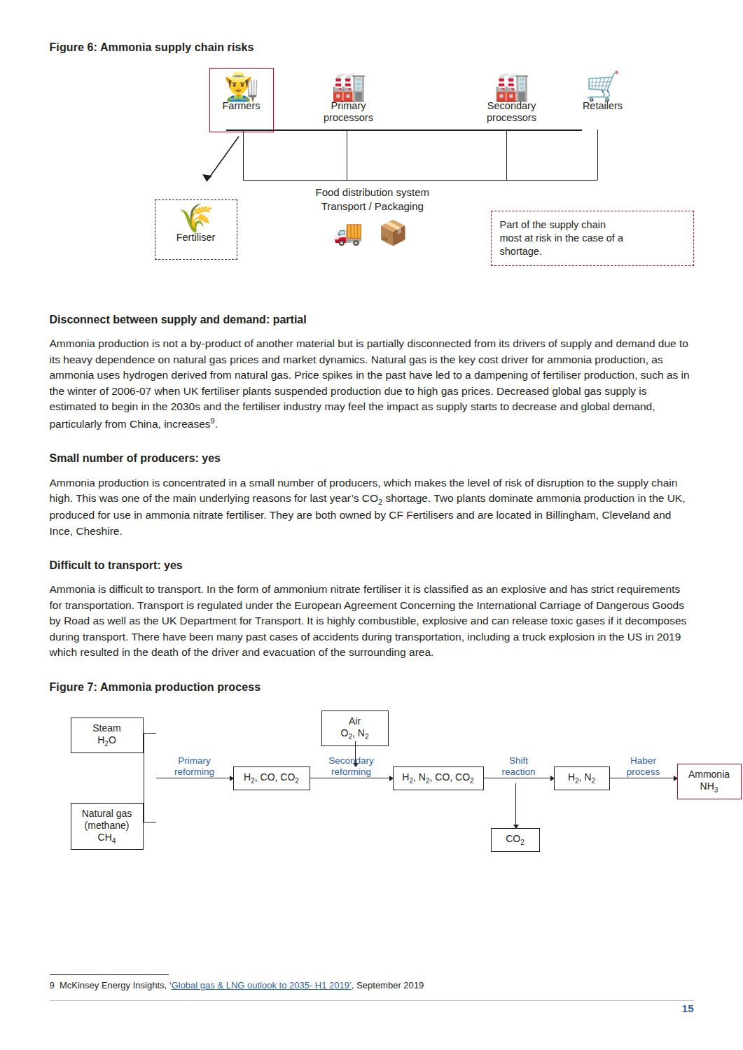Figure 6: Ammonia supply chain risks
👨‍🌾 Farmers
🏭 Primary
processors
🏭 Secondary
processors
🛒 Retailers
🌾 Fertiliser
Food distribution system
Transport / Packaging
🚚 📦
Part of the supply chain
most at risk in the case of a
shortage.
Disconnect between supply and demand: partial
Ammonia production is not a by-product of another material but is partially disconnected from its drivers of supply and demand due to its heavy dependence on natural gas prices and market dynamics. Natural gas is the key cost driver for ammonia production, as ammonia uses hydrogen derived from natural gas. Price spikes in the past have led to a dampening of fertiliser production, such as in the winter of 2006-07 when UK fertiliser plants suspended production due to high gas prices. Decreased global gas supply is estimated to begin in the 2030s and the fertiliser industry may feel the impact as supply starts to decrease and global demand, particularly from China, increases9.
Small number of producers: yes
Ammonia production is concentrated in a small number of producers, which makes the level of risk of disruption to the supply chain high. This was one of the main underlying reasons for last year’s CO2 shortage. Two plants dominate ammonia production in the UK, produced for use in ammonia nitrate fertiliser. They are both owned by CF Fertilisers and are located in Billingham, Cleveland and Ince, Cheshire.
Difficult to transport: yes
Ammonia is difficult to transport. In the form of ammonium nitrate fertiliser it is classified as an explosive and has strict requirements for transportation. Transport is regulated under the European Agreement Concerning the International Carriage of Dangerous Goods by Road as well as the UK Department for Transport. It is highly combustible, explosive and can release toxic gases if it decomposes during transport. There have been many past cases of accidents during transportation, including a truck explosion in the US in 2019 which resulted in the death of the driver and evacuation of the surrounding area.
Figure 7: Ammonia production process
Steam
H2O
Natural gas
(methane)
CH4
Primary
reforming
H2, CO, CO2
Air
O2, N2
Secondary
reforming
H2, N2, CO, CO2
Shift
reaction
CO2
H2, N2
Haber
process
Ammonia
NH3
9 McKinsey Energy Insights, ‘Global gas & LNG outlook to 2035- H1 2019’, September 2019
15